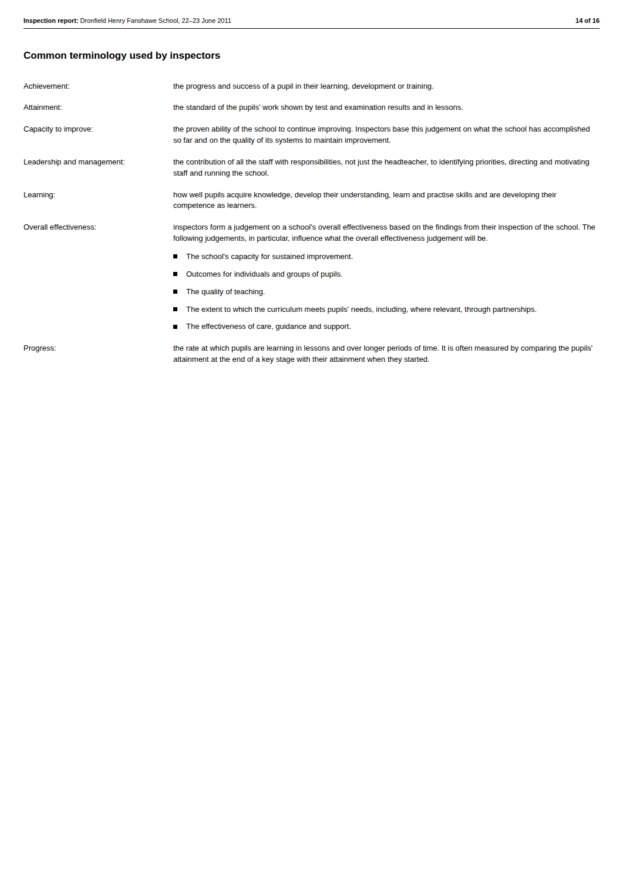Inspection report: Dronfield Henry Fanshawe School, 22–23 June 2011
14 of 16
Common terminology used by inspectors
Achievement:
the progress and success of a pupil in their learning, development or training.
Attainment:
the standard of the pupils' work shown by test and examination results and in lessons.
Capacity to improve:
the proven ability of the school to continue improving. Inspectors base this judgement on what the school has accomplished so far and on the quality of its systems to maintain improvement.
Leadership and management:
the contribution of all the staff with responsibilities, not just the headteacher, to identifying priorities, directing and motivating staff and running the school.
Learning:
how well pupils acquire knowledge, develop their understanding, learn and practise skills and are developing their competence as learners.
Overall effectiveness:
inspectors form a judgement on a school's overall effectiveness based on the findings from their inspection of the school. The following judgements, in particular, influence what the overall effectiveness judgement will be.
The school's capacity for sustained improvement.
Outcomes for individuals and groups of pupils.
The quality of teaching.
The extent to which the curriculum meets pupils' needs, including, where relevant, through partnerships.
The effectiveness of care, guidance and support.
Progress:
the rate at which pupils are learning in lessons and over longer periods of time. It is often measured by comparing the pupils' attainment at the end of a key stage with their attainment when they started.